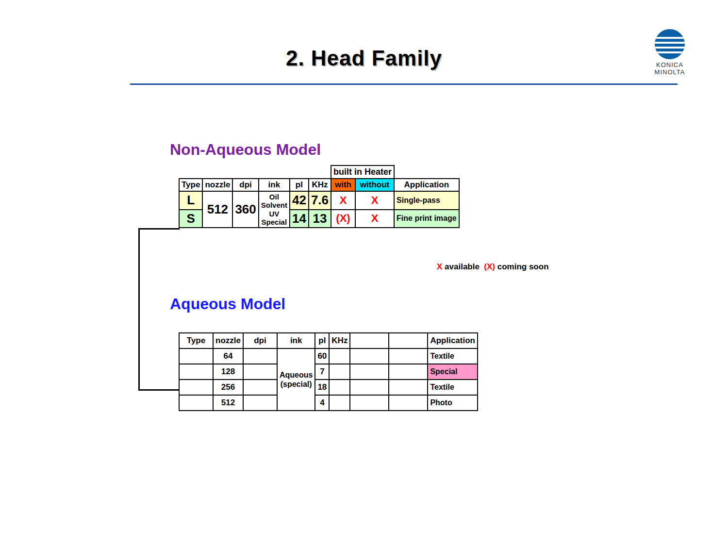2. Head Family
KONICA MINOLTA
Non-Aqueous Model
| | | | | | | built in Heater | |
| Type | nozzle | dpi | ink | pl | KHz | with | without | Application |
| L | 512 | 360 | Oil Solvent UV Special | 42 | 7.6 | X | X | Single-pass |
| S | 14 | 13 | (X) | X | Fine print image |
X available (X) coming soon
Aqueous Model
| Type | nozzle | dpi | ink | pl | KHz | | | Application |
| | 64 | | Aqueous (special) | 60 | | | | Textile |
| | 128 | | 7 | | | | Special |
| | 256 | | 18 | | | | Textile |
| | 512 | | 4 | | | | Photo |